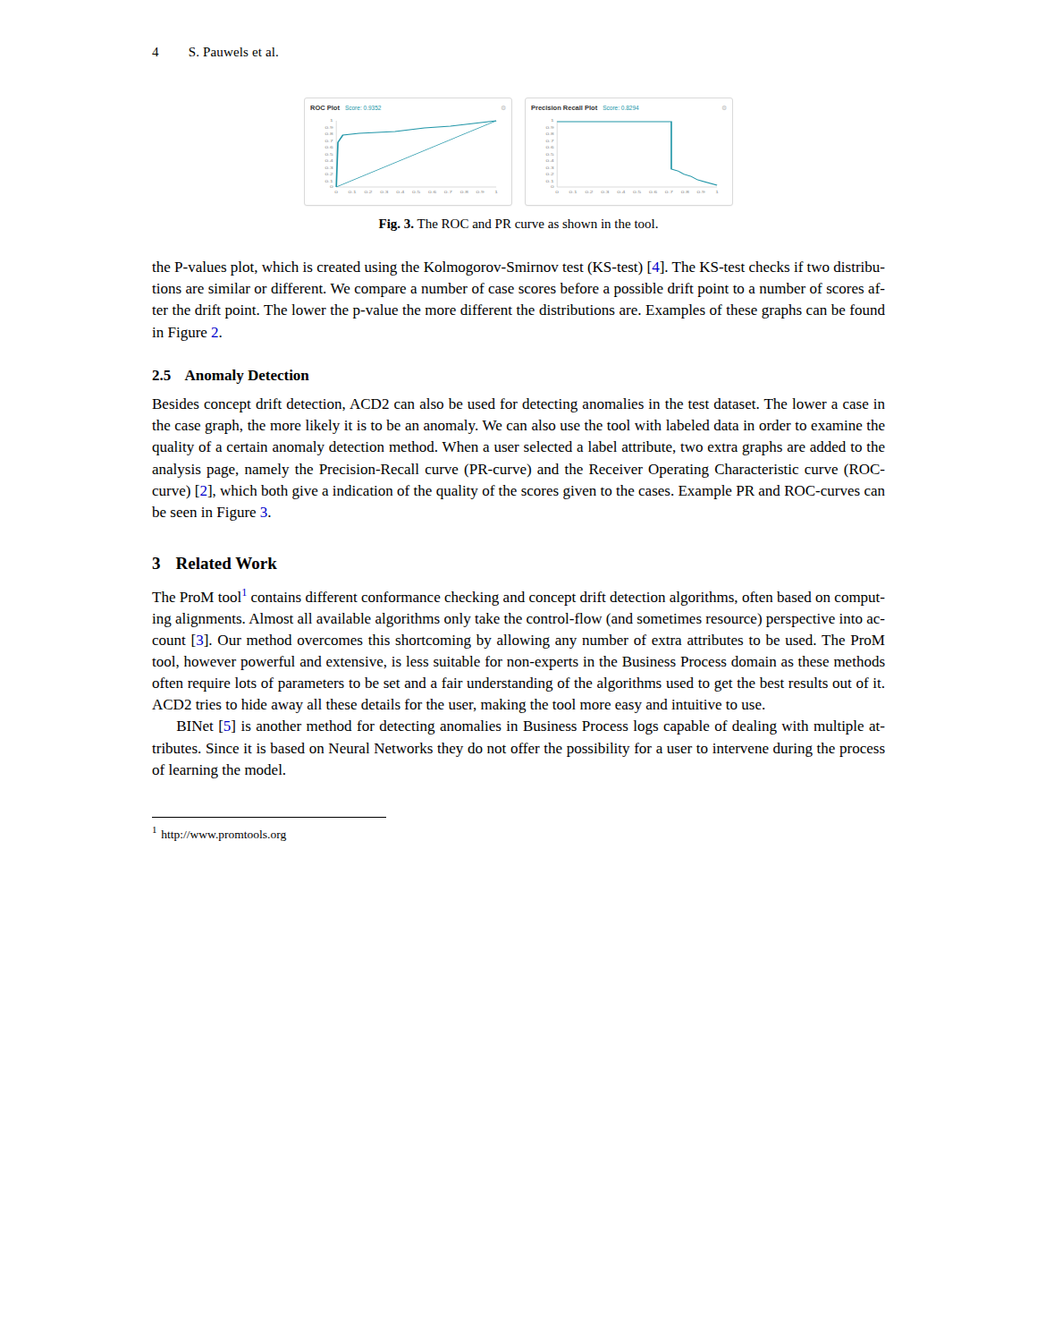4 S. Pauwels et al.
ROC Plot Score: 0.9352 ⚙
1 0.9 0.8 0.7 0.6 0.5 0.4 0.3 0.2 0.1 0 0 0.1 0.2 0.3 0.4 0.5 0.6 0.7 0.8 0.9 1
Precision Recall Plot Score: 0.8294 ⚙
1 0.9 0.8 0.7 0.6 0.5 0.4 0.3 0.2 0.1 0 0 0.1 0.2 0.3 0.4 0.5 0.6 0.7 0.8 0.9 1
Fig. 3. The ROC and PR curve as shown in the tool.
the P-values plot, which is created using the Kolmogorov-Smirnov test (KS-test) [4]. The KS-test checks if two distributions are similar or different. We compare a number of case scores before a possible drift point to a number of scores after the drift point. The lower the p-value the more different the distributions are. Examples of these graphs can be found in Figure 2.
2.5 Anomaly Detection
Besides concept drift detection, ACD2 can also be used for detecting anomalies in the test dataset. The lower a case in the case graph, the more likely it is to be an anomaly. We can also use the tool with labeled data in order to examine the quality of a certain anomaly detection method. When a user selected a label attribute, two extra graphs are added to the analysis page, namely the Precision-Recall curve (PR-curve) and the Receiver Operating Characteristic curve (ROC-curve) [2], which both give a indication of the quality of the scores given to the cases. Example PR and ROC-curves can be seen in Figure 3.
3 Related Work
The ProM tool1 contains different conformance checking and concept drift detection algorithms, often based on computing alignments. Almost all available algorithms only take the control-flow (and sometimes resource) perspective into account [3]. Our method overcomes this shortcoming by allowing any number of extra attributes to be used. The ProM tool, however powerful and extensive, is less suitable for non-experts in the Business Process domain as these methods often require lots of parameters to be set and a fair understanding of the algorithms used to get the best results out of it. ACD2 tries to hide away all these details for the user, making the tool more easy and intuitive to use.
BINet [5] is another method for detecting anomalies in Business Process logs capable of dealing with multiple attributes. Since it is based on Neural Networks they do not offer the possibility for a user to intervene during the process of learning the model.
1http://www.promtools.org